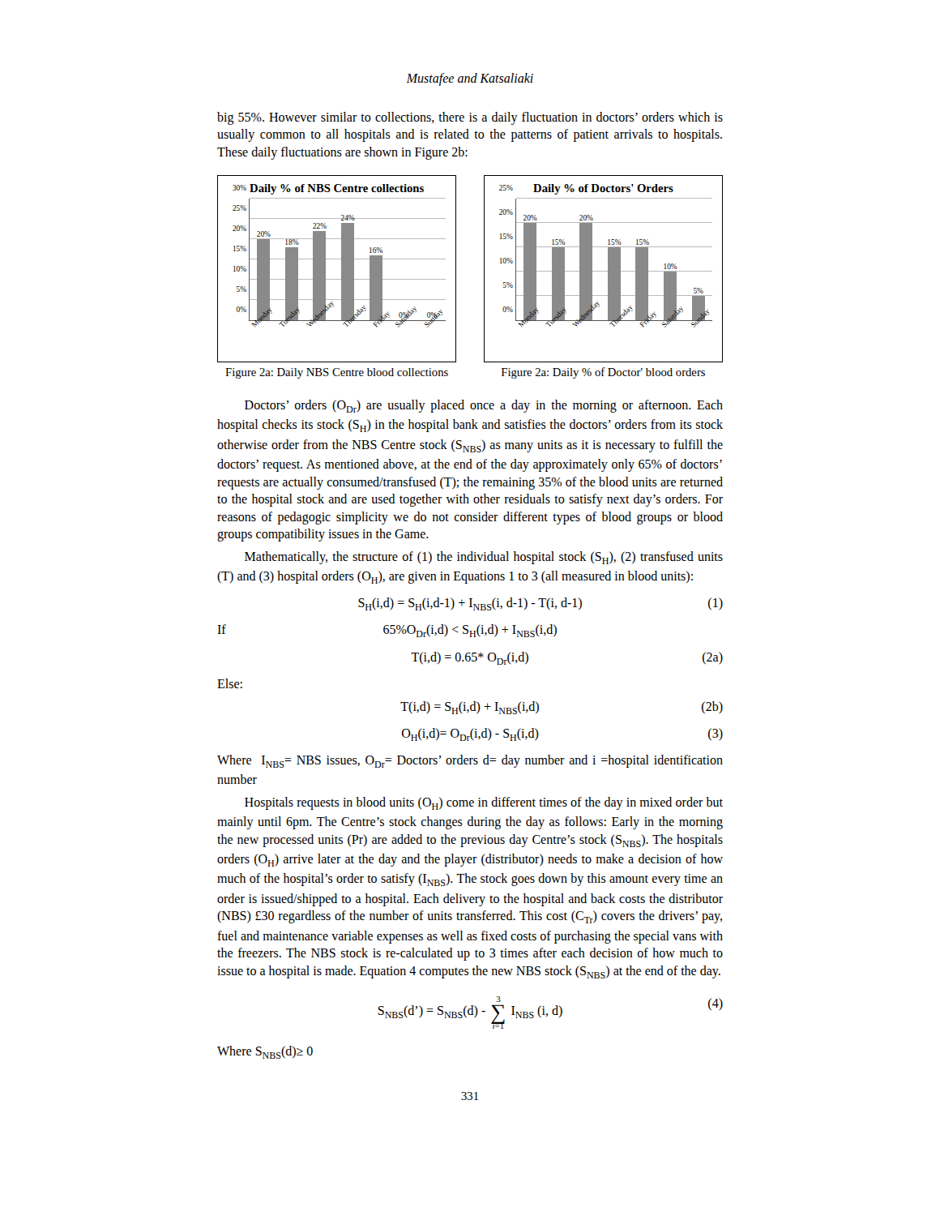Mustafee and Katsaliaki
big 55%. However similar to collections, there is a daily fluctuation in doctors’ orders which is usually common to all hospitals and is related to the patterns of patient arrivals to hospitals. These daily fluctuations are shown in Figure 2b:
Daily % of NBS Centre collections
30%
25%
20%
15%
10%
5%
0%
20%
18%
22%
24%
16%
0%
0%
Monday Tuesday Wednesday Thursday Friday Saturday Sunday
Daily % of Doctors' Orders
25%
20%
15%
10%
5%
0%
20%
15%
20%
15%
15%
10%
5%
Monday Tuesday Wednesday Thursday Friday Saturday Sunday
Figure 2a: Daily NBS Centre blood collections
Figure 2a: Daily % of Doctor' blood orders
Doctors’ orders (ODr) are usually placed once a day in the morning or afternoon. Each hospital checks its stock (SH) in the hospital bank and satisfies the doctors’ orders from its stock otherwise order from the NBS Centre stock (SNBS) as many units as it is necessary to fulfill the doctors’ request. As mentioned above, at the end of the day approximately only 65% of doctors’ requests are actually consumed/transfused (T); the remaining 35% of the blood units are returned to the hospital stock and are used together with other residuals to satisfy next day’s orders. For reasons of pedagogic simplicity we do not consider different types of blood groups or blood groups compatibility issues in the Game.
Mathematically, the structure of (1) the individual hospital stock (SH), (2) transfused units (T) and (3) hospital orders (OH), are given in Equations 1 to 3 (all measured in blood units):
SH(i,d) = SH(i,d-1) + INBS(i, d-1) - T(i, d-1) (1)
If 65%ODr(i,d) < SH(i,d) + INBS(i,d)
T(i,d) = 0.65* ODr(i,d) (2a)
Else:
T(i,d) = SH(i,d) + INBS(i,d) (2b)
OH(i,d)= ODr(i,d) - SH(i,d) (3)
Where INBS= NBS issues, ODr= Doctors’ orders d= day number and i =hospital identification number
Hospitals requests in blood units (OH) come in different times of the day in mixed order but mainly until 6pm. The Centre’s stock changes during the day as follows: Early in the morning the new processed units (Pr) are added to the previous day Centre’s stock (SNBS). The hospitals orders (OH) arrive later at the day and the player (distributor) needs to make a decision of how much of the hospital’s order to satisfy (INBS). The stock goes down by this amount every time an order is issued/shipped to a hospital. Each delivery to the hospital and back costs the distributor (NBS) £30 regardless of the number of units transferred. This cost (CTr) covers the drivers’ pay, fuel and maintenance variable expenses as well as fixed costs of purchasing the special vans with the freezers. The NBS stock is re-calculated up to 3 times after each decision of how much to issue to a hospital is made. Equation 4 computes the new NBS stock (SNBS) at the end of the day.
SNBS(d’) = SNBS(d) - 3∑i=1 INBS (i, d) (4)
Where SNBS(d)≥ 0
331